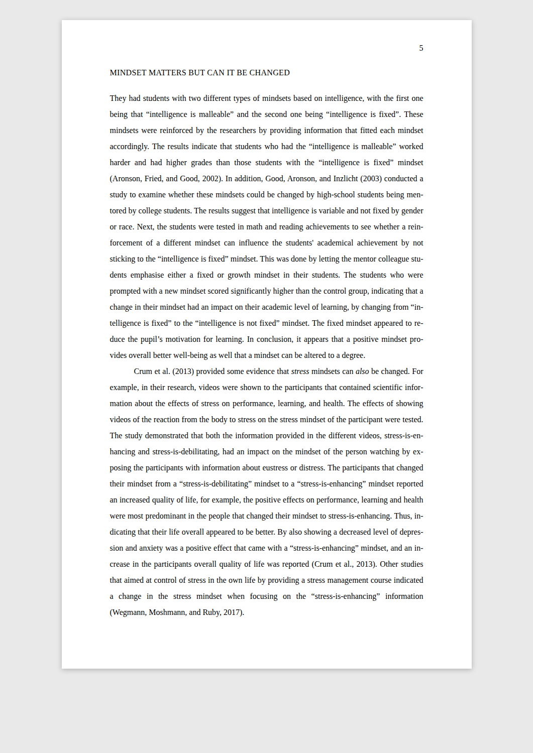5
Mindset Matters But Can It Be Changed
They had students with two different types of mindsets based on intelligence, with the first one being that “intelligence is malleable” and the second one being “intelligence is fixed”. These mindsets were reinforced by the researchers by providing information that fitted each mindset accordingly. The results indicate that students who had the “intelligence is malleable” worked harder and had higher grades than those students with the “intelligence is fixed” mindset (Aronson, Fried, and Good, 2002). In addition, Good, Aronson, and Inzlicht (2003) conducted a study to examine whether these mindsets could be changed by high-school students being mentored by college students. The results suggest that intelligence is variable and not fixed by gender or race. Next, the students were tested in math and reading achievements to see whether a reinforcement of a different mindset can influence the students' academical achievement by not sticking to the “intelligence is fixed” mindset. This was done by letting the mentor colleague students emphasise either a fixed or growth mindset in their students. The students who were prompted with a new mindset scored significantly higher than the control group, indicating that a change in their mindset had an impact on their academic level of learning, by changing from “intelligence is fixed” to the “intelligence is not fixed” mindset. The fixed mindset appeared to reduce the pupil’s motivation for learning. In conclusion, it appears that a positive mindset provides overall better well-being as well that a mindset can be altered to a degree.
Crum et al. (2013) provided some evidence that stress mindsets can also be changed. For example, in their research, videos were shown to the participants that contained scientific information about the effects of stress on performance, learning, and health. The effects of showing videos of the reaction from the body to stress on the stress mindset of the participant were tested. The study demonstrated that both the information provided in the different videos, stress-is-enhancing and stress-is-debilitating, had an impact on the mindset of the person watching by exposing the participants with information about eustress or distress. The participants that changed their mindset from a “stress-is-debilitating” mindset to a “stress-is-enhancing” mindset reported an increased quality of life, for example, the positive effects on performance, learning and health were most predominant in the people that changed their mindset to stress-is-enhancing. Thus, indicating that their life overall appeared to be better. By also showing a decreased level of depression and anxiety was a positive effect that came with a “stress-is-enhancing” mindset, and an increase in the participants overall quality of life was reported (Crum et al., 2013). Other studies that aimed at control of stress in the own life by providing a stress management course indicated a change in the stress mindset when focusing on the “stress-is-enhancing” information (Wegmann, Moshmann, and Ruby, 2017).